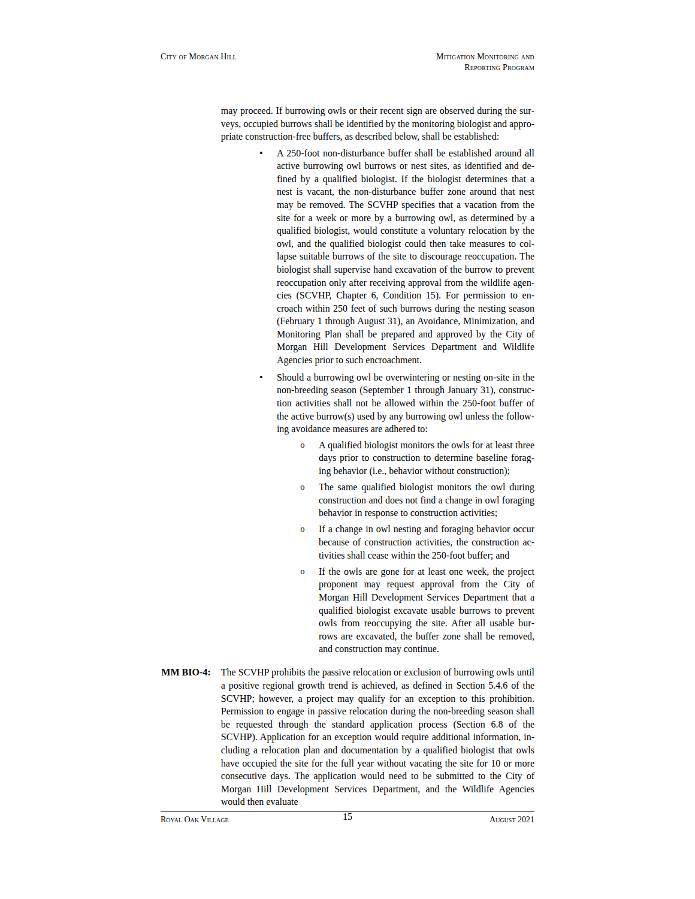City of Morgan Hill
Mitigation Monitoring and
Reporting Program
may proceed. If burrowing owls or their recent sign are observed during the surveys, occupied burrows shall be identified by the monitoring biologist and appropriate construction-free buffers, as described below, shall be established:
A 250-foot non-disturbance buffer shall be established around all active burrowing owl burrows or nest sites, as identified and defined by a qualified biologist. If the biologist determines that a nest is vacant, the non-disturbance buffer zone around that nest may be removed. The SCVHP specifies that a vacation from the site for a week or more by a burrowing owl, as determined by a qualified biologist, would constitute a voluntary relocation by the owl, and the qualified biologist could then take measures to collapse suitable burrows of the site to discourage reoccupation. The biologist shall supervise hand excavation of the burrow to prevent reoccupation only after receiving approval from the wildlife agencies (SCVHP, Chapter 6, Condition 15). For permission to encroach within 250 feet of such burrows during the nesting season (February 1 through August 31), an Avoidance, Minimization, and Monitoring Plan shall be prepared and approved by the City of Morgan Hill Development Services Department and Wildlife Agencies prior to such encroachment.
Should a burrowing owl be overwintering or nesting on-site in the non-breeding season (September 1 through January 31), construction activities shall not be allowed within the 250-foot buffer of the active burrow(s) used by any burrowing owl unless the following avoidance measures are adhered to:
A qualified biologist monitors the owls for at least three days prior to construction to determine baseline foraging behavior (i.e., behavior without construction);
The same qualified biologist monitors the owl during construction and does not find a change in owl foraging behavior in response to construction activities;
If a change in owl nesting and foraging behavior occur because of construction activities, the construction activities shall cease within the 250-foot buffer; and
If the owls are gone for at least one week, the project proponent may request approval from the City of Morgan Hill Development Services Department that a qualified biologist excavate usable burrows to prevent owls from reoccupying the site. After all usable burrows are excavated, the buffer zone shall be removed, and construction may continue.
MM BIO-4:
The SCVHP prohibits the passive relocation or exclusion of burrowing owls until a positive regional growth trend is achieved, as defined in Section 5.4.6 of the SCVHP; however, a project may qualify for an exception to this prohibition. Permission to engage in passive relocation during the non-breeding season shall be requested through the standard application process (Section 6.8 of the SCVHP). Application for an exception would require additional information, including a relocation plan and documentation by a qualified biologist that owls have occupied the site for the full year without vacating the site for 10 or more consecutive days. The application would need to be submitted to the City of Morgan Hill Development Services Department, and the Wildlife Agencies would then evaluate
Royal Oak Village
15
August 2021